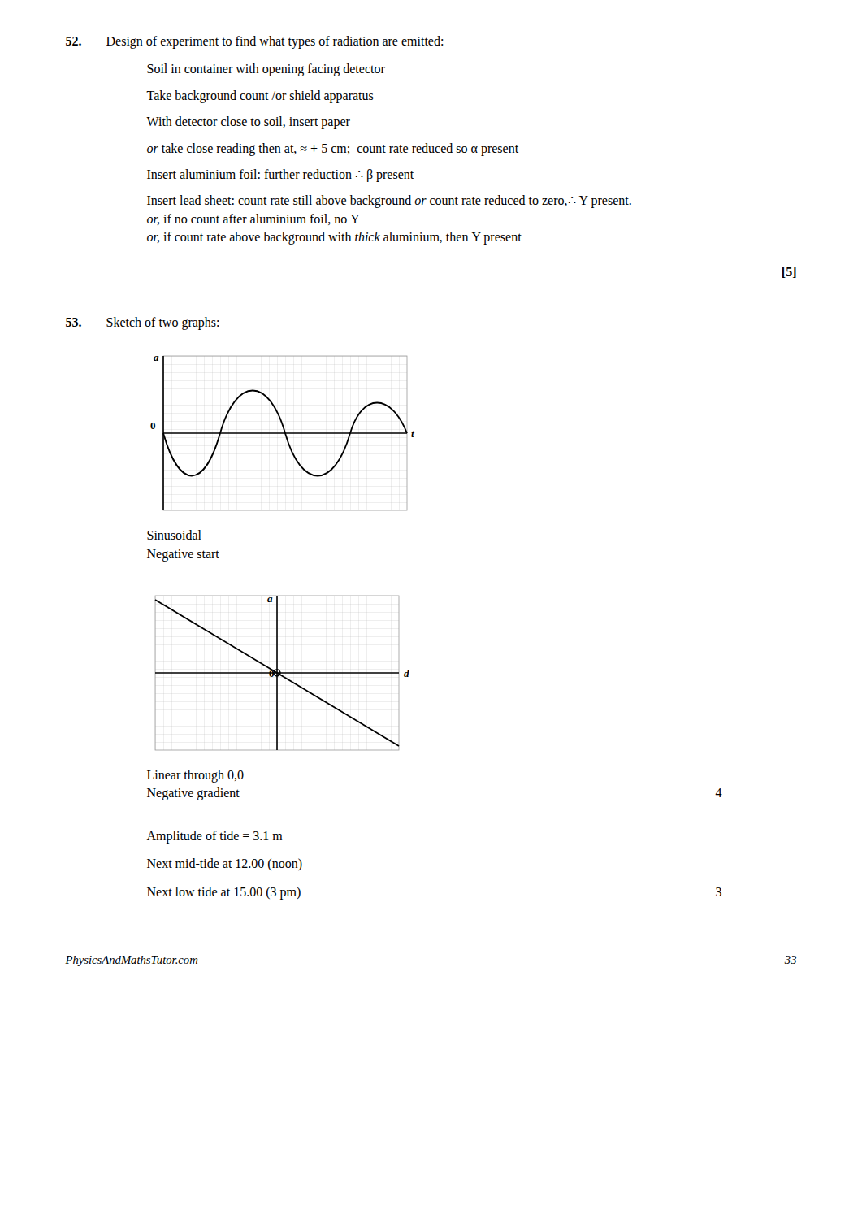52.
Design of experiment to find what types of radiation are emitted:
Soil in container with opening facing detector
Take background count /or shield apparatus
With detector close to soil, insert paper
or take close reading then at, ≈ + 5 cm; count rate reduced so α present
Insert aluminium foil: further reduction ∴ β present
Insert lead sheet: count rate still above background or count rate reduced to zero,∴ Υ present.
or, if no count after aluminium foil, no Υ
or, if count rate above background with thick aluminium, then Υ present
[5]
53.
Sketch of two graphs:
a 0 t
Sinusoidal
Negative start
a 0 d
Linear through 0,0
Negative gradient 4
Amplitude of tide = 3.1 m
Next mid-tide at 12.00 (noon)
Next low tide at 15.00 (3 pm) 3
PhysicsAndMathsTutor.com 33